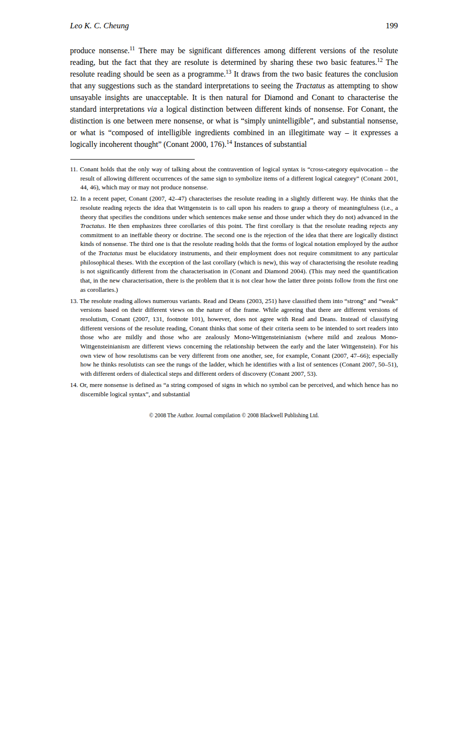Leo K. C. Cheung 199
produce nonsense.11 There may be significant differences among different versions of the resolute reading, but the fact that they are resolute is determined by sharing these two basic features.12 The resolute reading should be seen as a programme.13 It draws from the two basic features the conclusion that any suggestions such as the standard interpretations to seeing the Tractatus as attempting to show unsayable insights are unacceptable. It is then natural for Diamond and Conant to characterise the standard interpretations via a logical distinction between different kinds of nonsense. For Conant, the distinction is one between mere nonsense, or what is “simply unintelligible”, and substantial nonsense, or what is “composed of intelligible ingredients combined in an illegitimate way – it expresses a logically incoherent thought” (Conant 2000, 176).14 Instances of substantial
11. Conant holds that the only way of talking about the contravention of logical syntax is “cross-category equivocation – the result of allowing different occurrences of the same sign to symbolize items of a different logical category” (Conant 2001, 44, 46), which may or may not produce nonsense.
12. In a recent paper, Conant (2007, 42–47) characterises the resolute reading in a slightly different way. He thinks that the resolute reading rejects the idea that Wittgenstein is to call upon his readers to grasp a theory of meaningfulness (i.e., a theory that specifies the conditions under which sentences make sense and those under which they do not) advanced in the Tractatus. He then emphasizes three corollaries of this point. The first corollary is that the resolute reading rejects any commitment to an ineffable theory or doctrine. The second one is the rejection of the idea that there are logically distinct kinds of nonsense. The third one is that the resolute reading holds that the forms of logical notation employed by the author of the Tractatus must be elucidatory instruments, and their employment does not require commitment to any particular philosophical theses. With the exception of the last corollary (which is new), this way of characterising the resolute reading is not significantly different from the characterisation in (Conant and Diamond 2004). (This may need the quantification that, in the new characterisation, there is the problem that it is not clear how the latter three points follow from the first one as corollaries.)
13. The resolute reading allows numerous variants. Read and Deans (2003, 251) have classified them into “strong” and “weak” versions based on their different views on the nature of the frame. While agreeing that there are different versions of resolutism, Conant (2007, 131, footnote 101), however, does not agree with Read and Deans. Instead of classifying different versions of the resolute reading, Conant thinks that some of their criteria seem to be intended to sort readers into those who are mildly and those who are zealously Mono-Wittgensteinianism (where mild and zealous Mono-Wittgensteinianism are different views concerning the relationship between the early and the later Wittgenstein). For his own view of how resolutisms can be very different from one another, see, for example, Conant (2007, 47–66); especially how he thinks resolutists can see the rungs of the ladder, which he identifies with a list of sentences (Conant 2007, 50–51), with different orders of dialectical steps and different orders of discovery (Conant 2007, 53).
14. Or, mere nonsense is defined as “a string composed of signs in which no symbol can be perceived, and which hence has no discernible logical syntax”, and substantial
© 2008 The Author. Journal compilation © 2008 Blackwell Publishing Ltd.